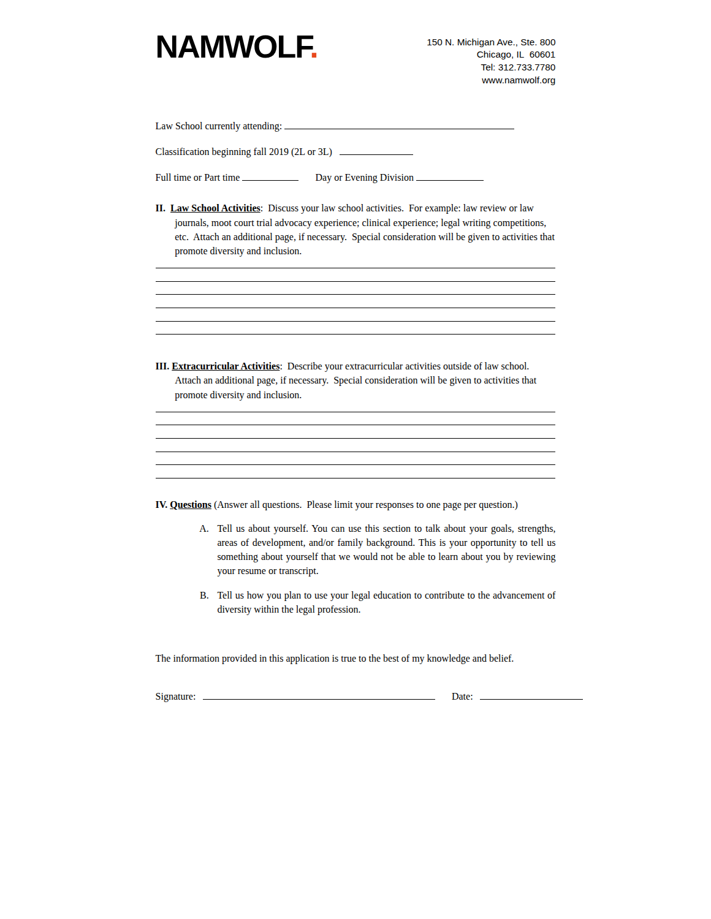NAMWOLF.
150 N. Michigan Ave., Ste. 800
Chicago, IL 60601
Tel: 312.733.7780
www.namwolf.org
Law School currently attending:
Classification beginning fall 2019 (2L or 3L)
Full time or Part time Day or Evening Division
II. Law School Activities: Discuss your law school activities. For example: law review or law journals, moot court trial advocacy experience; clinical experience; legal writing competitions, etc. Attach an additional page, if necessary. Special consideration will be given to activities that promote diversity and inclusion.
III. Extracurricular Activities: Describe your extracurricular activities outside of law school. Attach an additional page, if necessary. Special consideration will be given to activities that promote diversity and inclusion.
IV. Questions (Answer all questions. Please limit your responses to one page per question.)
Tell us about yourself. You can use this section to talk about your goals, strengths, areas of development, and/or family background. This is your opportunity to tell us something about yourself that we would not be able to learn about you by reviewing your resume or transcript.
Tell us how you plan to use your legal education to contribute to the advancement of diversity within the legal profession.
The information provided in this application is true to the best of my knowledge and belief.
Signature: Date: